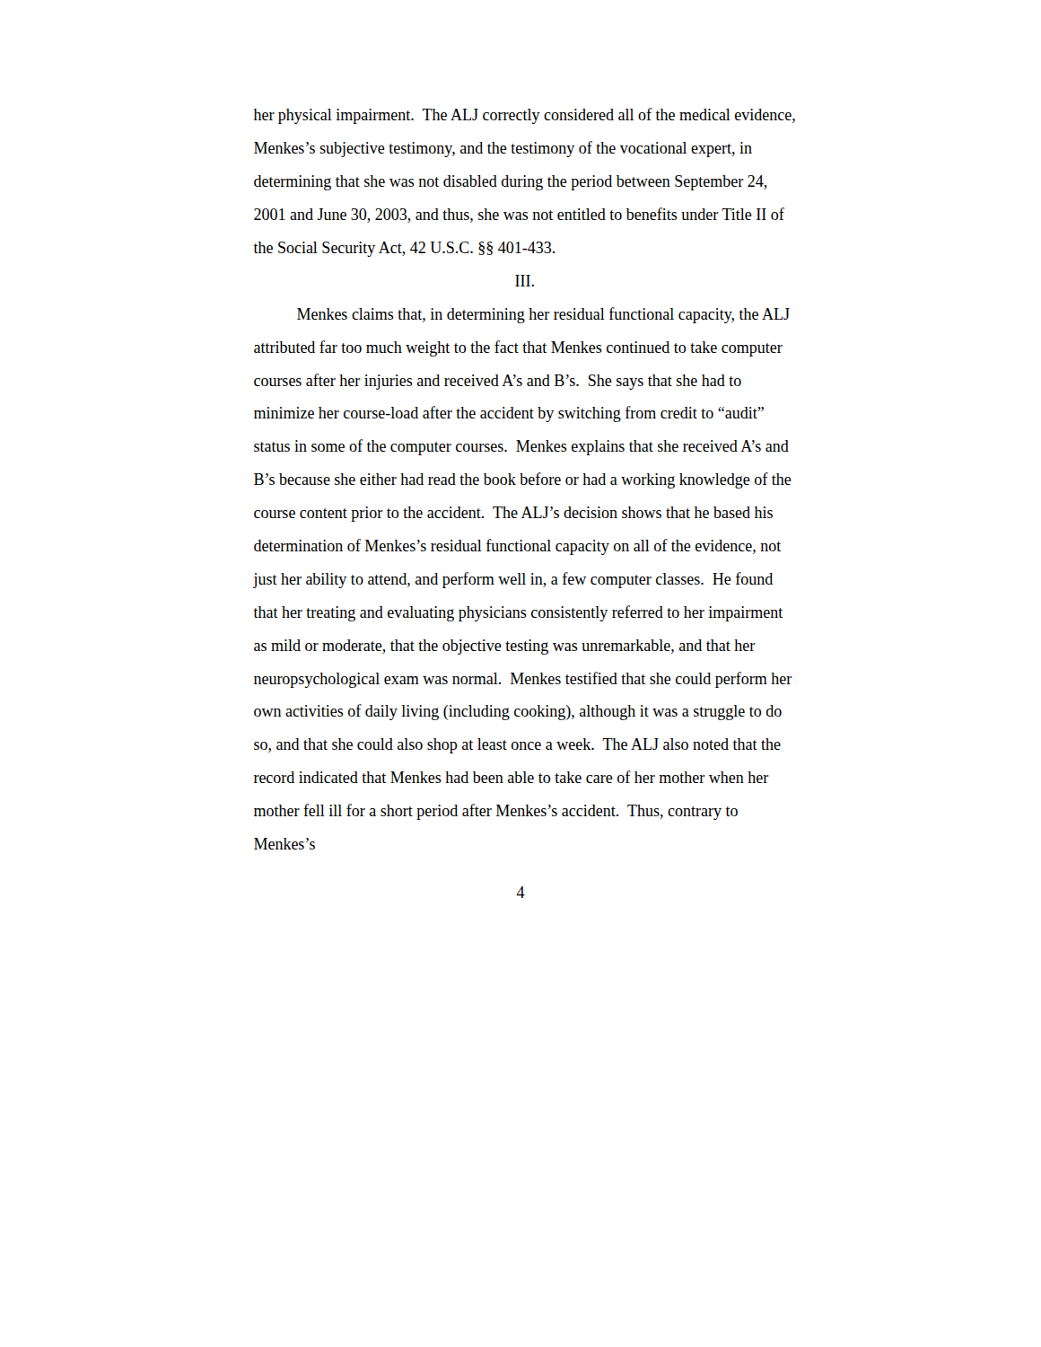her physical impairment. The ALJ correctly considered all of the medical evidence, Menkes’s subjective testimony, and the testimony of the vocational expert, in determining that she was not disabled during the period between September 24, 2001 and June 30, 2003, and thus, she was not entitled to benefits under Title II of the Social Security Act, 42 U.S.C. §§ 401-433.
III.
Menkes claims that, in determining her residual functional capacity, the ALJ attributed far too much weight to the fact that Menkes continued to take computer courses after her injuries and received A’s and B’s. She says that she had to minimize her course-load after the accident by switching from credit to “audit” status in some of the computer courses. Menkes explains that she received A’s and B’s because she either had read the book before or had a working knowledge of the course content prior to the accident. The ALJ’s decision shows that he based his determination of Menkes’s residual functional capacity on all of the evidence, not just her ability to attend, and perform well in, a few computer classes. He found that her treating and evaluating physicians consistently referred to her impairment as mild or moderate, that the objective testing was unremarkable, and that her neuropsychological exam was normal. Menkes testified that she could perform her own activities of daily living (including cooking), although it was a struggle to do so, and that she could also shop at least once a week. The ALJ also noted that the record indicated that Menkes had been able to take care of her mother when her mother fell ill for a short period after Menkes’s accident. Thus, contrary to Menkes’s
4